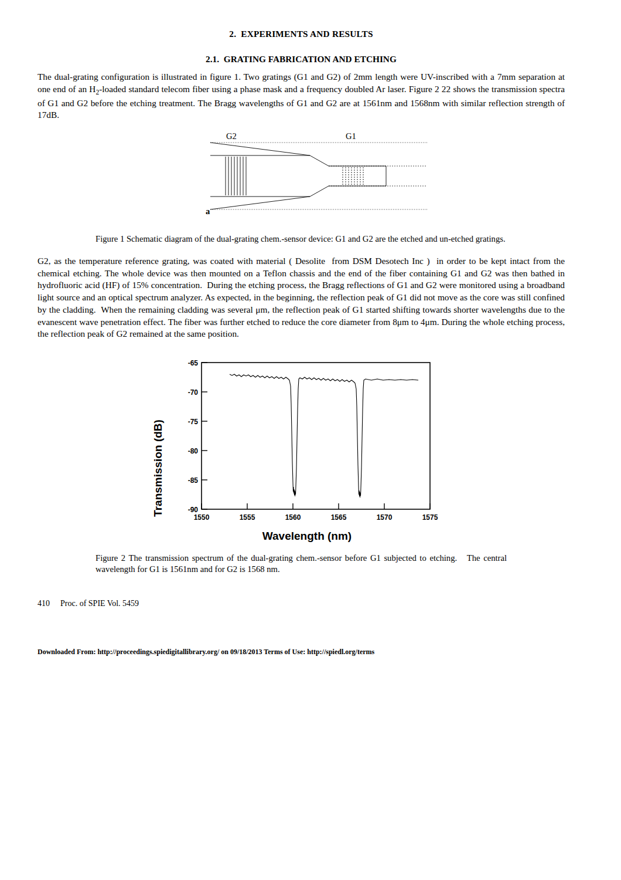2. EXPERIMENTS AND RESULTS
2.1. GRATING FABRICATION AND ETCHING
The dual-grating configuration is illustrated in figure 1. Two gratings (G1 and G2) of 2mm length were UV-inscribed with a 7mm separation at one end of an H2-loaded standard telecom fiber using a phase mask and a frequency doubled Ar laser. Figure 2 22 shows the transmission spectra of G1 and G2 before the etching treatment. The Bragg wavelengths of G1 and G2 are at 1561nm and 1568nm with similar reflection strength of 17dB.
G2 G1 a
Figure 1 Schematic diagram of the dual-grating chem.-sensor device: G1 and G2 are the etched and un-etched gratings.
G2, as the temperature reference grating, was coated with material ( Desolite from DSM Desotech Inc ) in order to be kept intact from the chemical etching. The whole device was then mounted on a Teflon chassis and the end of the fiber containing G1 and G2 was then bathed in hydrofluoric acid (HF) of 15% concentration. During the etching process, the Bragg reflections of G1 and G2 were monitored using a broadband light source and an optical spectrum analyzer. As expected, in the beginning, the reflection peak of G1 did not move as the core was still confined by the cladding. When the remaining cladding was several μm, the reflection peak of G1 started shifting towards shorter wavelengths due to the evanescent wave penetration effect. The fiber was further etched to reduce the core diameter from 8μm to 4μm. During the whole etching process, the reflection peak of G2 remained at the same position.
Transmission (dB) Wavelength (nm) -65 -70 -75 -80 -85 -90 1550 1555 1560 1565 1570 1575
Figure 2 The transmission spectrum of the dual-grating chem.-sensor before G1 subjected to etching. The central wavelength for G1 is 1561nm and for G2 is 1568 nm.
410 Proc. of SPIE Vol. 5459
Downloaded From: http://proceedings.spiedigitallibrary.org/ on 09/18/2013 Terms of Use: http://spiedl.org/terms